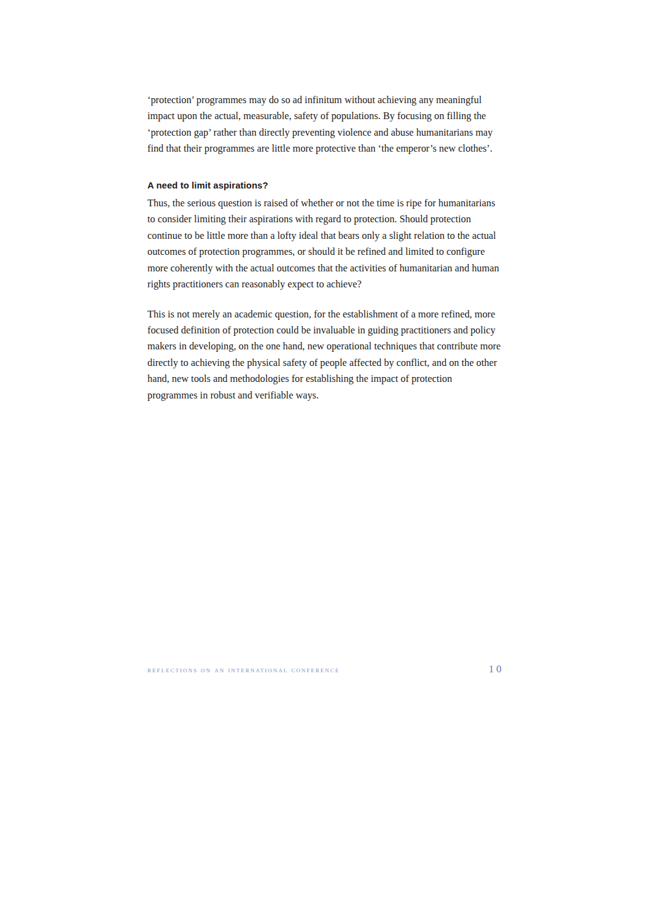‘protection’ programmes may do so ad infinitum without achieving any meaningful impact upon the actual, measurable, safety of populations. By focusing on filling the ‘protection gap’ rather than directly preventing violence and abuse humanitarians may find that their programmes are little more protective than ‘the emperor’s new clothes’.
A need to limit aspirations?
Thus, the serious question is raised of whether or not the time is ripe for humanitarians to consider limiting their aspirations with regard to protection. Should protection continue to be little more than a lofty ideal that bears only a slight relation to the actual outcomes of protection programmes, or should it be refined and limited to configure more coherently with the actual outcomes that the activities of humanitarian and human rights practitioners can reasonably expect to achieve?
This is not merely an academic question, for the establishment of a more refined, more focused definition of protection could be invaluable in guiding practitioners and policy makers in developing, on the one hand, new operational techniques that contribute more directly to achieving the physical safety of people affected by conflict, and on the other hand, new tools and methodologies for establishing the impact of protection programmes in robust and verifiable ways.
reflections on an international conference 10